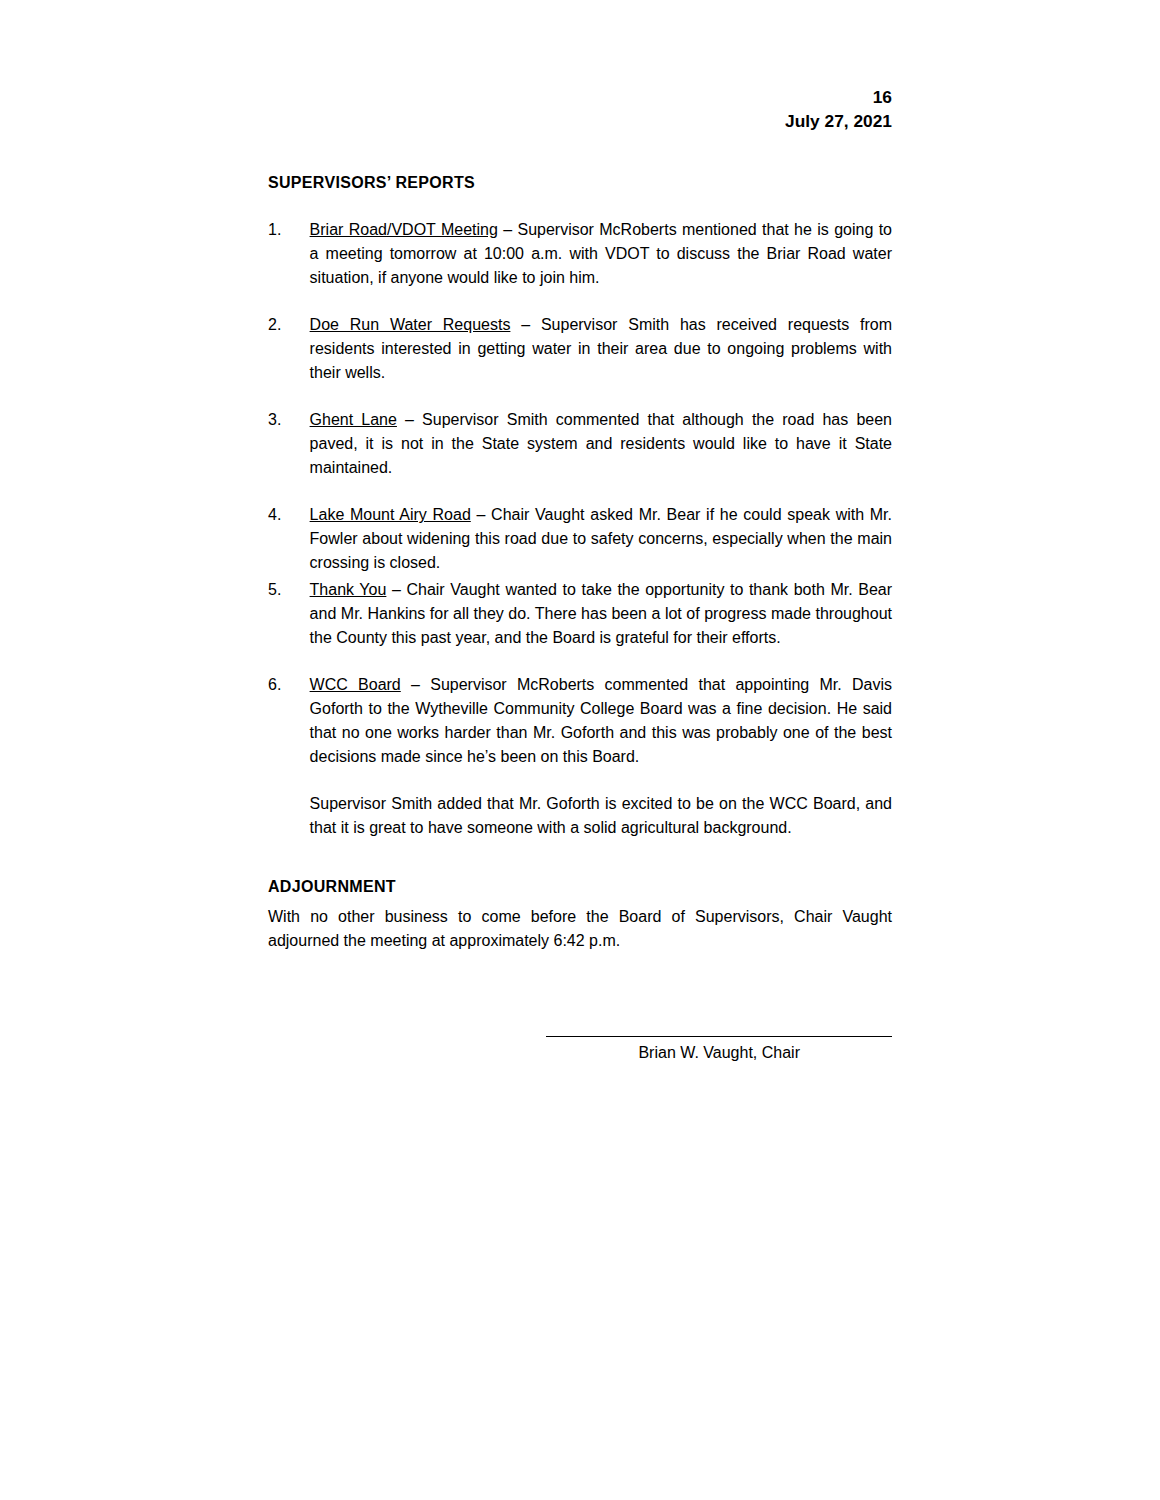16
July 27, 2021
SUPERVISORS’ REPORTS
1. Briar Road/VDOT Meeting – Supervisor McRoberts mentioned that he is going to a meeting tomorrow at 10:00 a.m. with VDOT to discuss the Briar Road water situation, if anyone would like to join him.
2. Doe Run Water Requests – Supervisor Smith has received requests from residents interested in getting water in their area due to ongoing problems with their wells.
3. Ghent Lane – Supervisor Smith commented that although the road has been paved, it is not in the State system and residents would like to have it State maintained.
4. Lake Mount Airy Road – Chair Vaught asked Mr. Bear if he could speak with Mr. Fowler about widening this road due to safety concerns, especially when the main crossing is closed.
5. Thank You – Chair Vaught wanted to take the opportunity to thank both Mr. Bear and Mr. Hankins for all they do. There has been a lot of progress made throughout the County this past year, and the Board is grateful for their efforts.
6. WCC Board – Supervisor McRoberts commented that appointing Mr. Davis Goforth to the Wytheville Community College Board was a fine decision. He said that no one works harder than Mr. Goforth and this was probably one of the best decisions made since he’s been on this Board.
Supervisor Smith added that Mr. Goforth is excited to be on the WCC Board, and that it is great to have someone with a solid agricultural background.
ADJOURNMENT
With no other business to come before the Board of Supervisors, Chair Vaught adjourned the meeting at approximately 6:42 p.m.
Brian W. Vaught, Chair